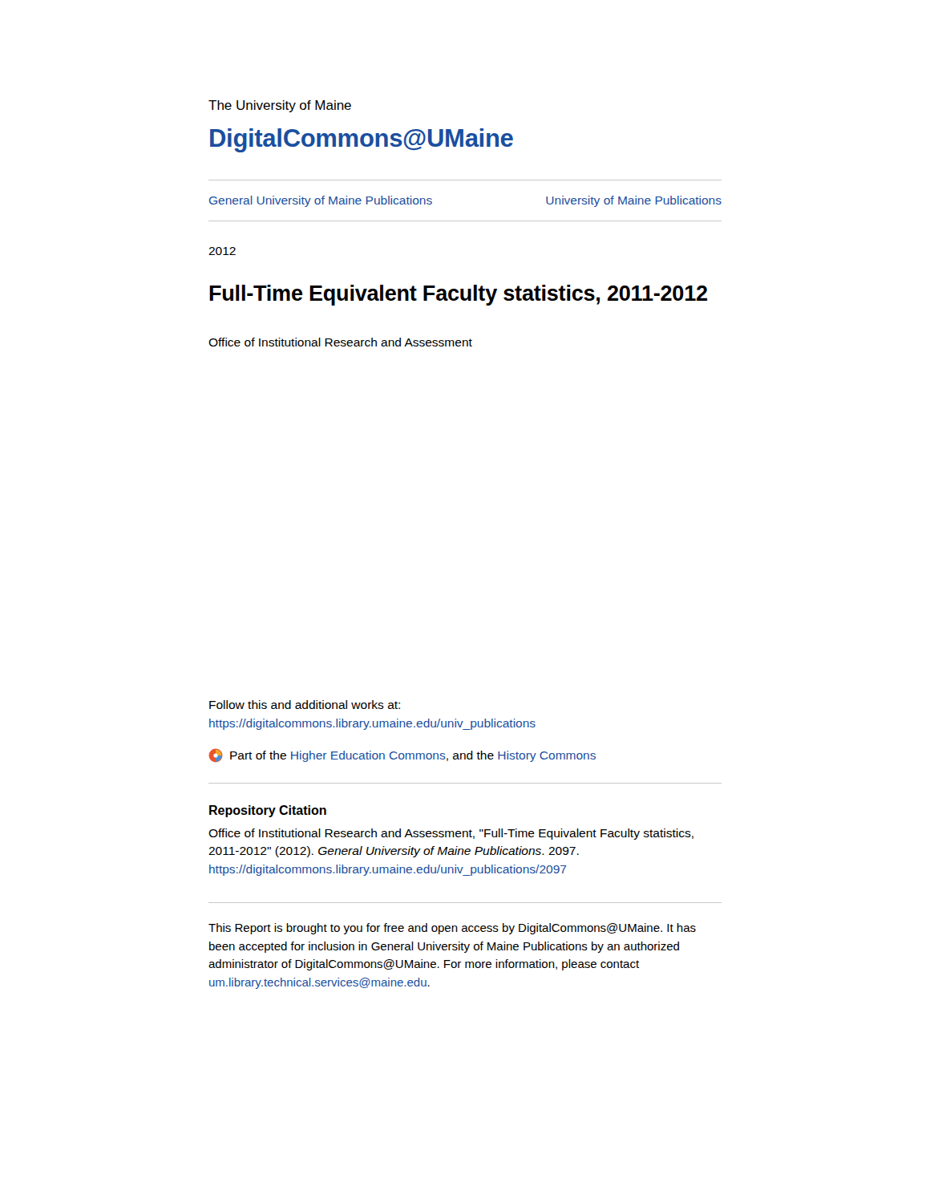The University of Maine
DigitalCommons@UMaine
General University of Maine Publications
University of Maine Publications
2012
Full-Time Equivalent Faculty statistics, 2011-2012
Office of Institutional Research and Assessment
Follow this and additional works at: https://digitalcommons.library.umaine.edu/univ_publications
Part of the Higher Education Commons, and the History Commons
Repository Citation
Office of Institutional Research and Assessment, "Full-Time Equivalent Faculty statistics, 2011-2012" (2012). General University of Maine Publications. 2097.
https://digitalcommons.library.umaine.edu/univ_publications/2097
This Report is brought to you for free and open access by DigitalCommons@UMaine. It has been accepted for inclusion in General University of Maine Publications by an authorized administrator of DigitalCommons@UMaine. For more information, please contact um.library.technical.services@maine.edu.